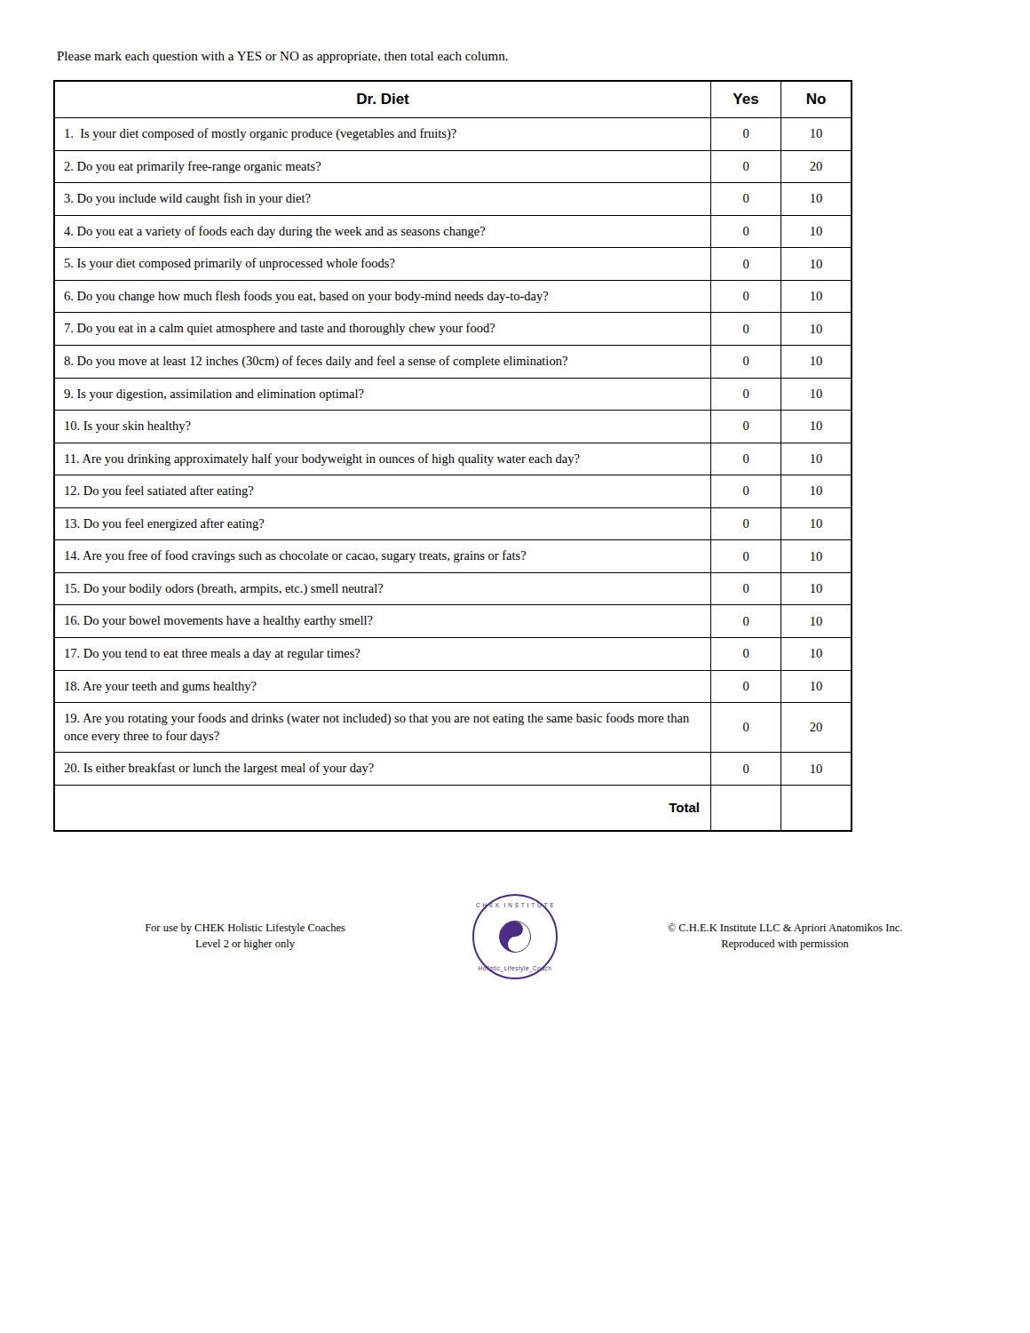Please mark each question with a YES or NO as appropriate, then total each column.
| Dr. Diet | Yes | No |
| --- | --- | --- |
| 1. Is your diet composed of mostly organic produce (vegetables and fruits)? | 0 | 10 |
| 2. Do you eat primarily free-range organic meats? | 0 | 20 |
| 3. Do you include wild caught fish in your diet? | 0 | 10 |
| 4. Do you eat a variety of foods each day during the week and as seasons change? | 0 | 10 |
| 5. Is your diet composed primarily of unprocessed whole foods? | 0 | 10 |
| 6. Do you change how much flesh foods you eat, based on your body-mind needs day-to-day? | 0 | 10 |
| 7. Do you eat in a calm quiet atmosphere and taste and thoroughly chew your food? | 0 | 10 |
| 8. Do you move at least 12 inches (30cm) of feces daily and feel a sense of complete elimination? | 0 | 10 |
| 9. Is your digestion, assimilation and elimination optimal? | 0 | 10 |
| 10. Is your skin healthy? | 0 | 10 |
| 11. Are you drinking approximately half your bodyweight in ounces of high quality water each day? | 0 | 10 |
| 12. Do you feel satiated after eating? | 0 | 10 |
| 13. Do you feel energized after eating? | 0 | 10 |
| 14. Are you free of food cravings such as chocolate or cacao, sugary treats, grains or fats? | 0 | 10 |
| 15. Do your bodily odors (breath, armpits, etc.) smell neutral? | 0 | 10 |
| 16. Do your bowel movements have a healthy earthy smell? | 0 | 10 |
| 17. Do you tend to eat three meals a day at regular times? | 0 | 10 |
| 18. Are your teeth and gums healthy? | 0 | 10 |
| 19. Are you rotating your foods and drinks (water not included) so that you are not eating the same basic foods more than once every three to four days? | 0 | 20 |
| 20. Is either breakfast or lunch the largest meal of your day? | 0 | 10 |
| Total | | |
For use by CHEK Holistic Lifestyle Coaches
Level 2 or higher only
C H E K I N S T I T U T E
Holistic_Lifestyle_Coach
© C.H.E.K Institute LLC & Apriori Anatomikos Inc.
Reproduced with permission